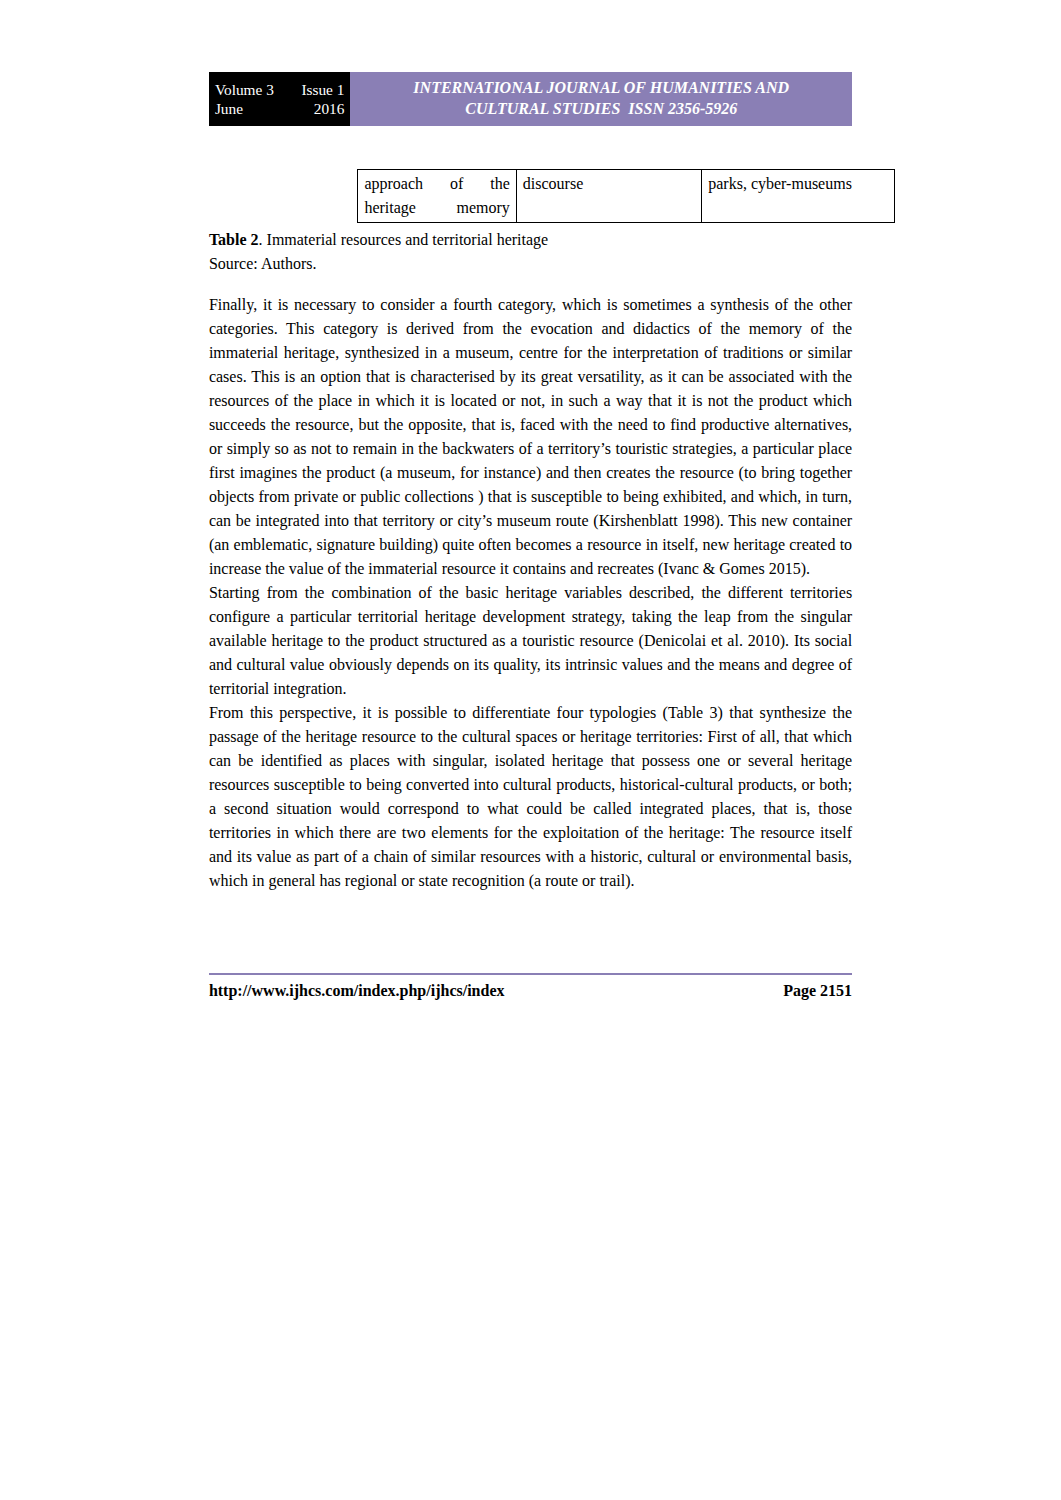| Volume 3 Issue 1 June 2016 | INTERNATIONAL JOURNAL OF HUMANITIES AND CULTURAL STUDIES ISSN 2356-5926 |
| | approach of the heritage memory | discourse | parks, cyber-museums |
Table 2. Immaterial resources and territorial heritage
Source: Authors.
Finally, it is necessary to consider a fourth category, which is sometimes a synthesis of the other categories. This category is derived from the evocation and didactics of the memory of the immaterial heritage, synthesized in a museum, centre for the interpretation of traditions or similar cases. This is an option that is characterised by its great versatility, as it can be associated with the resources of the place in which it is located or not, in such a way that it is not the product which succeeds the resource, but the opposite, that is, faced with the need to find productive alternatives, or simply so as not to remain in the backwaters of a territory’s touristic strategies, a particular place first imagines the product (a museum, for instance) and then creates the resource (to bring together objects from private or public collections ) that is susceptible to being exhibited, and which, in turn, can be integrated into that territory or city’s museum route (Kirshenblatt 1998). This new container (an emblematic, signature building) quite often becomes a resource in itself, new heritage created to increase the value of the immaterial resource it contains and recreates (Ivanc & Gomes 2015).
Starting from the combination of the basic heritage variables described, the different territories configure a particular territorial heritage development strategy, taking the leap from the singular available heritage to the product structured as a touristic resource (Denicolai et al. 2010). Its social and cultural value obviously depends on its quality, its intrinsic values and the means and degree of territorial integration.
From this perspective, it is possible to differentiate four typologies (Table 3) that synthesize the passage of the heritage resource to the cultural spaces or heritage territories: First of all, that which can be identified as places with singular, isolated heritage that possess one or several heritage resources susceptible to being converted into cultural products, historical-cultural products, or both; a second situation would correspond to what could be called integrated places, that is, those territories in which there are two elements for the exploitation of the heritage: The resource itself and its value as part of a chain of similar resources with a historic, cultural or environmental basis, which in general has regional or state recognition (a route or trail).
http://www.ijhcs.com/index.php/ijhcs/index Page 2151